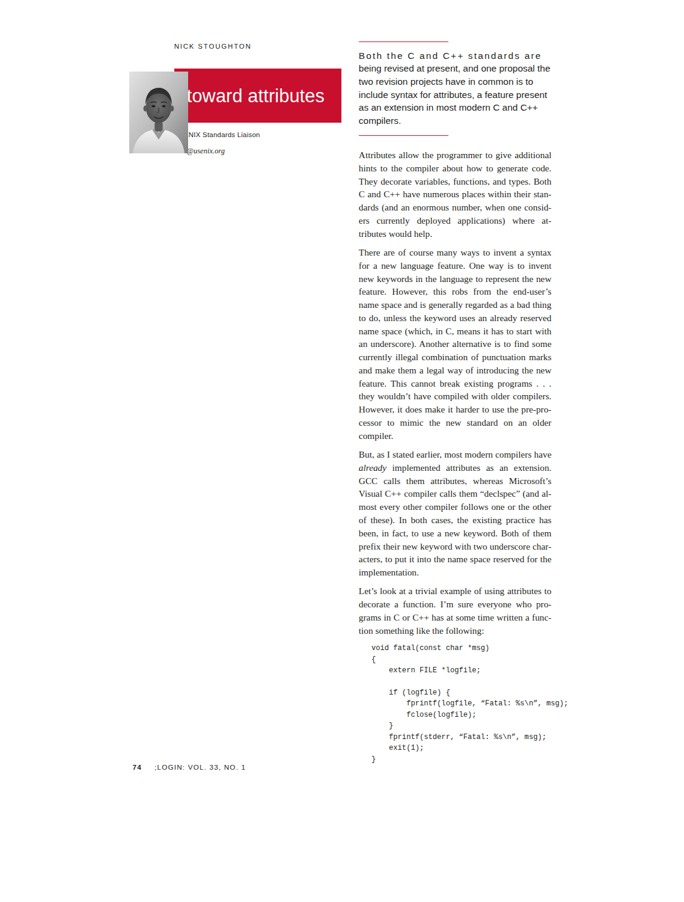Nick Stoughton
toward attributes
USENIX Standards Liaison
nick@usenix.org
Both the C and C++ standards are being revised at present, and one proposal the two revision projects have in common is to include syntax for attributes, a feature present as an extension in most modern C and C++ compilers.
Attributes allow the programmer to give additional hints to the compiler about how to generate code. They decorate variables, functions, and types. Both C and C++ have numerous places within their standards (and an enormous number, when one considers currently deployed applications) where attributes would help.
There are of course many ways to invent a syntax for a new language feature. One way is to invent new keywords in the language to represent the new feature. However, this robs from the end-user’s name space and is generally regarded as a bad thing to do, unless the keyword uses an already reserved name space (which, in C, means it has to start with an underscore). Another alternative is to find some currently illegal combination of punctuation marks and make them a legal way of introducing the new feature. This cannot break existing programs . . . they wouldn’t have compiled with older compilers. However, it does make it harder to use the pre-processor to mimic the new standard on an older compiler.
But, as I stated earlier, most modern compilers have already implemented attributes as an extension. GCC calls them attributes, whereas Microsoft’s Visual C++ compiler calls them “declspec” (and almost every other compiler follows one or the other of these). In both cases, the existing practice has been, in fact, to use a new keyword. Both of them prefix their new keyword with two underscore characters, to put it into the name space reserved for the implementation.
Let’s look at a trivial example of using attributes to decorate a function. I’m sure everyone who programs in C or C++ has at some time written a function something like the following:
void fatal(const char *msg)
{
    extern FILE *logfile;

    if (logfile) {
        fprintf(logfile, “Fatal: %s\n”, msg);
        fclose(logfile);
    }
    fprintf(stderr, “Fatal: %s\n”, msg);
    exit(1);
}
74;LOGIN: VOL. 33, NO. 1